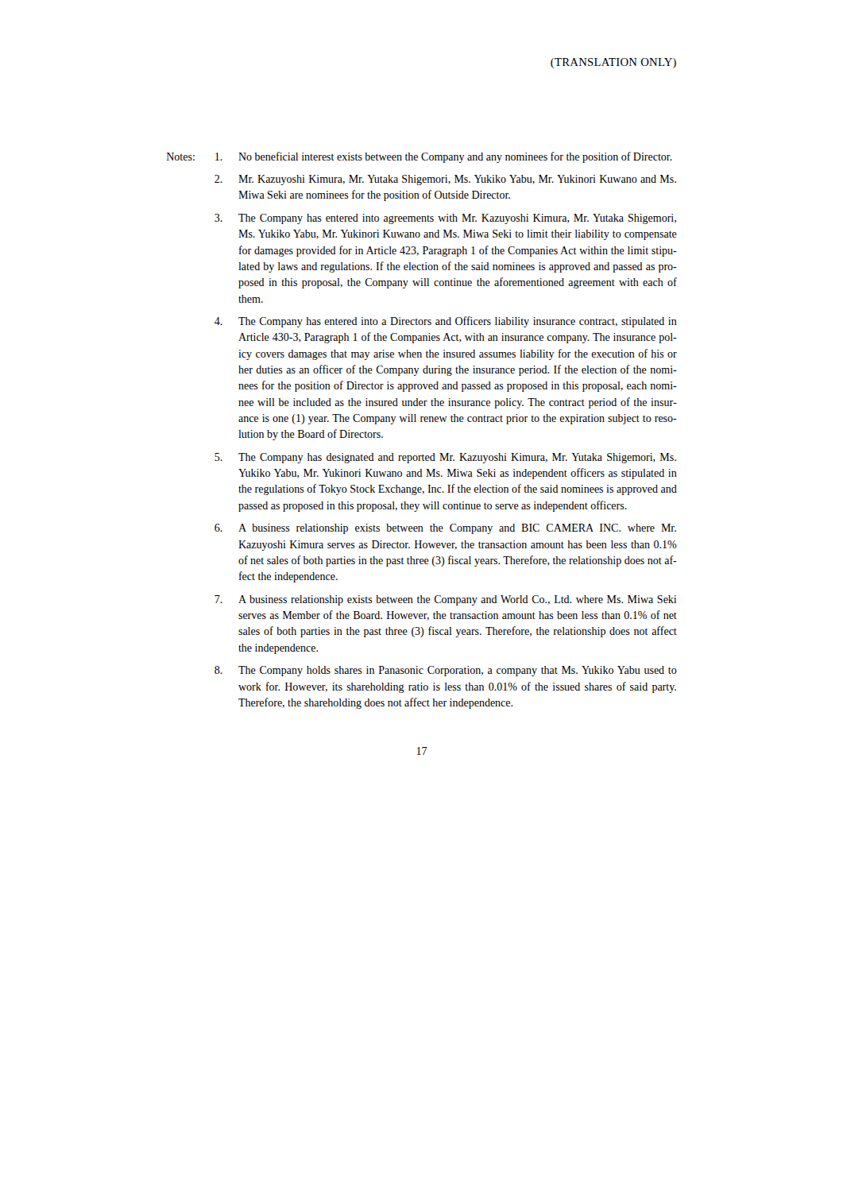(TRANSLATION ONLY)
Notes:
1.
No beneficial interest exists between the Company and any nominees for the position of Director.
2.
Mr. Kazuyoshi Kimura, Mr. Yutaka Shigemori, Ms. Yukiko Yabu, Mr. Yukinori Kuwano and Ms. Miwa Seki are nominees for the position of Outside Director.
3.
The Company has entered into agreements with Mr. Kazuyoshi Kimura, Mr. Yutaka Shigemori, Ms. Yukiko Yabu, Mr. Yukinori Kuwano and Ms. Miwa Seki to limit their liability to compensate for damages provided for in Article 423, Paragraph 1 of the Companies Act within the limit stipulated by laws and regulations. If the election of the said nominees is approved and passed as proposed in this proposal, the Company will continue the aforementioned agreement with each of them.
4.
The Company has entered into a Directors and Officers liability insurance contract, stipulated in Article 430-3, Paragraph 1 of the Companies Act, with an insurance company. The insurance policy covers damages that may arise when the insured assumes liability for the execution of his or her duties as an officer of the Company during the insurance period. If the election of the nominees for the position of Director is approved and passed as proposed in this proposal, each nominee will be included as the insured under the insurance policy. The contract period of the insurance is one (1) year. The Company will renew the contract prior to the expiration subject to resolution by the Board of Directors.
5.
The Company has designated and reported Mr. Kazuyoshi Kimura, Mr. Yutaka Shigemori, Ms. Yukiko Yabu, Mr. Yukinori Kuwano and Ms. Miwa Seki as independent officers as stipulated in the regulations of Tokyo Stock Exchange, Inc. If the election of the said nominees is approved and passed as proposed in this proposal, they will continue to serve as independent officers.
6.
A business relationship exists between the Company and BIC CAMERA INC. where Mr. Kazuyoshi Kimura serves as Director. However, the transaction amount has been less than 0.1% of net sales of both parties in the past three (3) fiscal years. Therefore, the relationship does not affect the independence.
7.
A business relationship exists between the Company and World Co., Ltd. where Ms. Miwa Seki serves as Member of the Board. However, the transaction amount has been less than 0.1% of net sales of both parties in the past three (3) fiscal years. Therefore, the relationship does not affect the independence.
8.
The Company holds shares in Panasonic Corporation, a company that Ms. Yukiko Yabu used to work for. However, its shareholding ratio is less than 0.01% of the issued shares of said party. Therefore, the shareholding does not affect her independence.
17